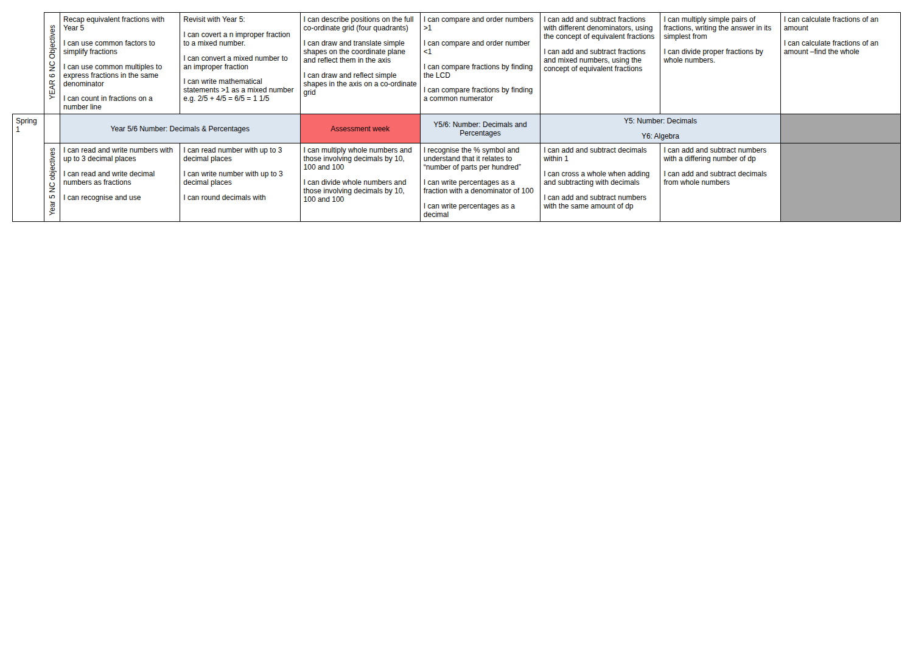| | YEAR 6 NC Objectives | Recap equivalent fractions with Year 5 I can use common factors to simplify fractions I can use common multiples to express fractions in the same denominator I can count in fractions on a number line | Revisit with Year 5: I can covert a n improper fraction to a mixed number. I can convert a mixed number to an improper fraction I can write mathematical statements >1 as a mixed number e.g. 2/5 + 4/5 = 6/5 = 1 1/5 | I can describe positions on the full co-ordinate grid (four quadrants) I can draw and translate simple shapes on the coordinate plane and reflect them in the axis I can draw and reflect simple shapes in the axis on a co-ordinate grid | I can compare and order numbers >1 I can compare and order number <1 I can compare fractions by finding the LCD I can compare fractions by finding a common numerator | I can add and subtract fractions with different denominators, using the concept of equivalent fractions I can add and subtract fractions and mixed numbers, using the concept of equivalent fractions | I can multiply simple pairs of fractions, writing the answer in its simplest from I can divide proper fractions by whole numbers. | I can calculate fractions of an amount I can calculate fractions of an amount –find the whole |
| Spring 1 | | Year 5/6 Number: Decimals & Percentages | Assessment week | Y5/6: Number: Decimals and Percentages | Y5: Number: Decimals Y6: Algebra | |
| Year 5 NC objectives | I can read and write numbers with up to 3 decimal places I can read and write decimal numbers as fractions I can recognise and use | I can read number with up to 3 decimal places I can write number with up to 3 decimal places I can round decimals with | I can multiply whole numbers and those involving decimals by 10, 100 and 100 I can divide whole numbers and those involving decimals by 10, 100 and 100 | I recognise the % symbol and understand that it relates to “number of parts per hundred” I can write percentages as a fraction with a denominator of 100 I can write percentages as a decimal | I can add and subtract decimals within 1 I can cross a whole when adding and subtracting with decimals I can add and subtract numbers with the same amount of dp | I can add and subtract numbers with a differing number of dp I can add and subtract decimals from whole numbers | |